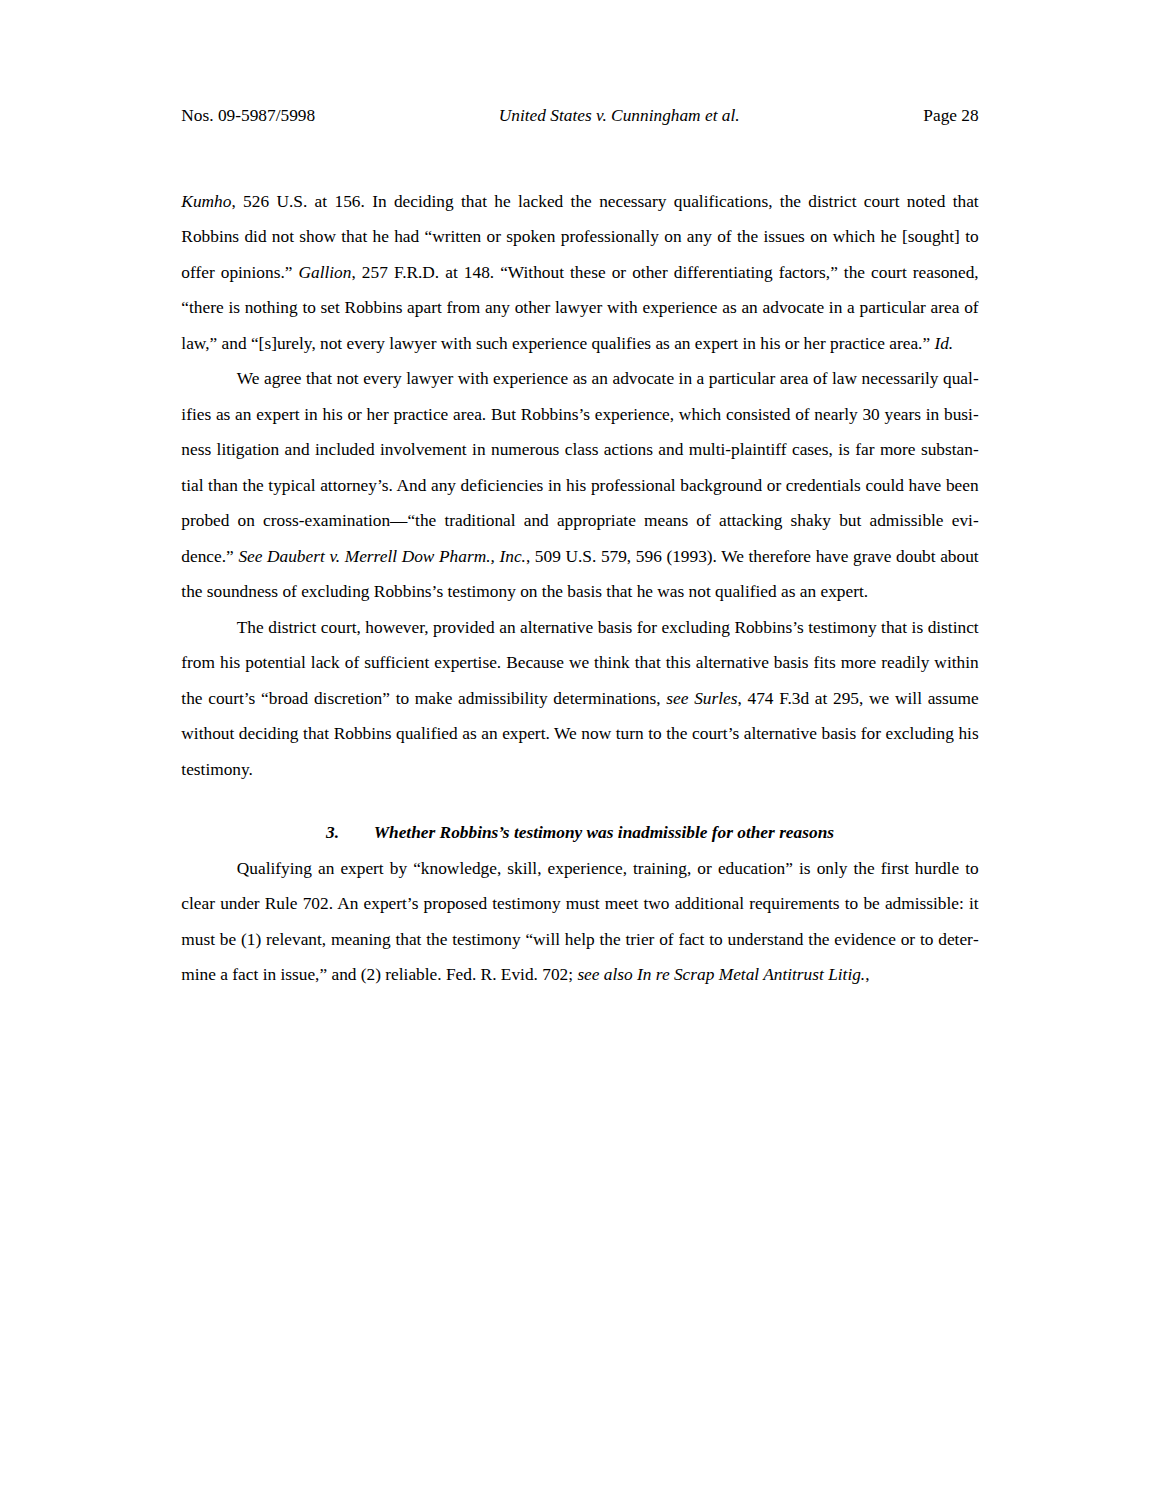Nos. 09-5987/5998 United States v. Cunningham et al. Page 28
Kumho, 526 U.S. at 156. In deciding that he lacked the necessary qualifications, the district court noted that Robbins did not show that he had “written or spoken professionally on any of the issues on which he [sought] to offer opinions.” Gallion, 257 F.R.D. at 148. “Without these or other differentiating factors,” the court reasoned, “there is nothing to set Robbins apart from any other lawyer with experience as an advocate in a particular area of law,” and “[s]urely, not every lawyer with such experience qualifies as an expert in his or her practice area.” Id.
We agree that not every lawyer with experience as an advocate in a particular area of law necessarily qualifies as an expert in his or her practice area. But Robbins’s experience, which consisted of nearly 30 years in business litigation and included involvement in numerous class actions and multi-plaintiff cases, is far more substantial than the typical attorney’s. And any deficiencies in his professional background or credentials could have been probed on cross-examination—“the traditional and appropriate means of attacking shaky but admissible evidence.” See Daubert v. Merrell Dow Pharm., Inc., 509 U.S. 579, 596 (1993). We therefore have grave doubt about the soundness of excluding Robbins’s testimony on the basis that he was not qualified as an expert.
The district court, however, provided an alternative basis for excluding Robbins’s testimony that is distinct from his potential lack of sufficient expertise. Because we think that this alternative basis fits more readily within the court’s “broad discretion” to make admissibility determinations, see Surles, 474 F.3d at 295, we will assume without deciding that Robbins qualified as an expert. We now turn to the court’s alternative basis for excluding his testimony.
3.  Whether Robbins’s testimony was inadmissible for other reasons
Qualifying an expert by “knowledge, skill, experience, training, or education” is only the first hurdle to clear under Rule 702. An expert’s proposed testimony must meet two additional requirements to be admissible: it must be (1) relevant, meaning that the testimony “will help the trier of fact to understand the evidence or to determine a fact in issue,” and (2) reliable. Fed. R. Evid. 702; see also In re Scrap Metal Antitrust Litig.,